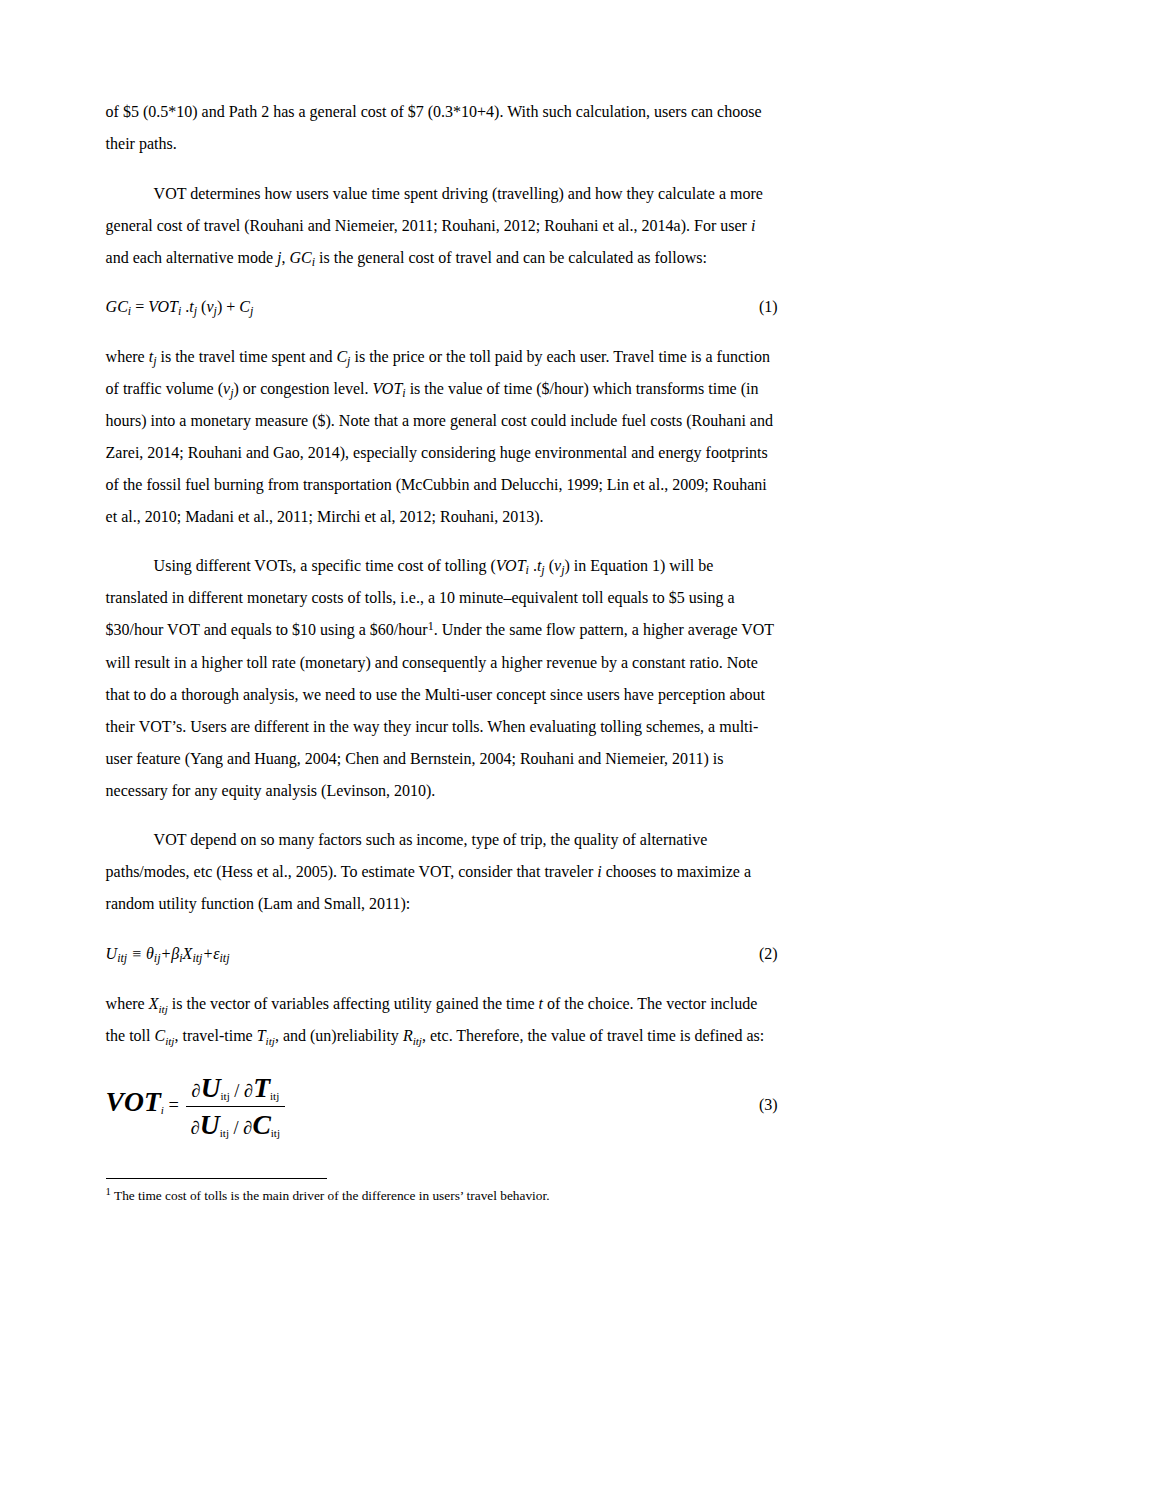of $5 (0.5*10) and Path 2 has a general cost of $7 (0.3*10+4). With such calculation, users can choose their paths.
VOT determines how users value time spent driving (travelling) and how they calculate a more general cost of travel (Rouhani and Niemeier, 2011; Rouhani, 2012; Rouhani et al., 2014a). For user i and each alternative mode j, GCi is the general cost of travel and can be calculated as follows:
GCi = VOTi .tj (vj) + Cj (1)
where tj is the travel time spent and Cj is the price or the toll paid by each user. Travel time is a function of traffic volume (vj) or congestion level. VOTi is the value of time ($/hour) which transforms time (in hours) into a monetary measure ($). Note that a more general cost could include fuel costs (Rouhani and Zarei, 2014; Rouhani and Gao, 2014), especially considering huge environmental and energy footprints of the fossil fuel burning from transportation (McCubbin and Delucchi, 1999; Lin et al., 2009; Rouhani et al., 2010; Madani et al., 2011; Mirchi et al, 2012; Rouhani, 2013).
Using different VOTs, a specific time cost of tolling (VOTi .tj (vj) in Equation 1) will be translated in different monetary costs of tolls, i.e., a 10 minute–equivalent toll equals to $5 using a $30/hour VOT and equals to $10 using a $60/hour1. Under the same flow pattern, a higher average VOT will result in a higher toll rate (monetary) and consequently a higher revenue by a constant ratio. Note that to do a thorough analysis, we need to use the Multi-user concept since users have perception about their VOT’s. Users are different in the way they incur tolls. When evaluating tolling schemes, a multi-user feature (Yang and Huang, 2004; Chen and Bernstein, 2004; Rouhani and Niemeier, 2011) is necessary for any equity analysis (Levinson, 2010).
VOT depend on so many factors such as income, type of trip, the quality of alternative paths/modes, etc (Hess et al., 2005). To estimate VOT, consider that traveler i chooses to maximize a random utility function (Lam and Small, 2011):
Uitj ≡ θij+βiXitj+εitj (2)
where Xitj is the vector of variables affecting utility gained the time t of the choice. The vector include the toll Citj, travel-time Titj, and (un)reliability Ritj, etc. Therefore, the value of travel time is defined as:
VOT i = ∂Uitj / ∂Titj ∂Uitj / ∂Citj (3)
1 The time cost of tolls is the main driver of the difference in users’ travel behavior.